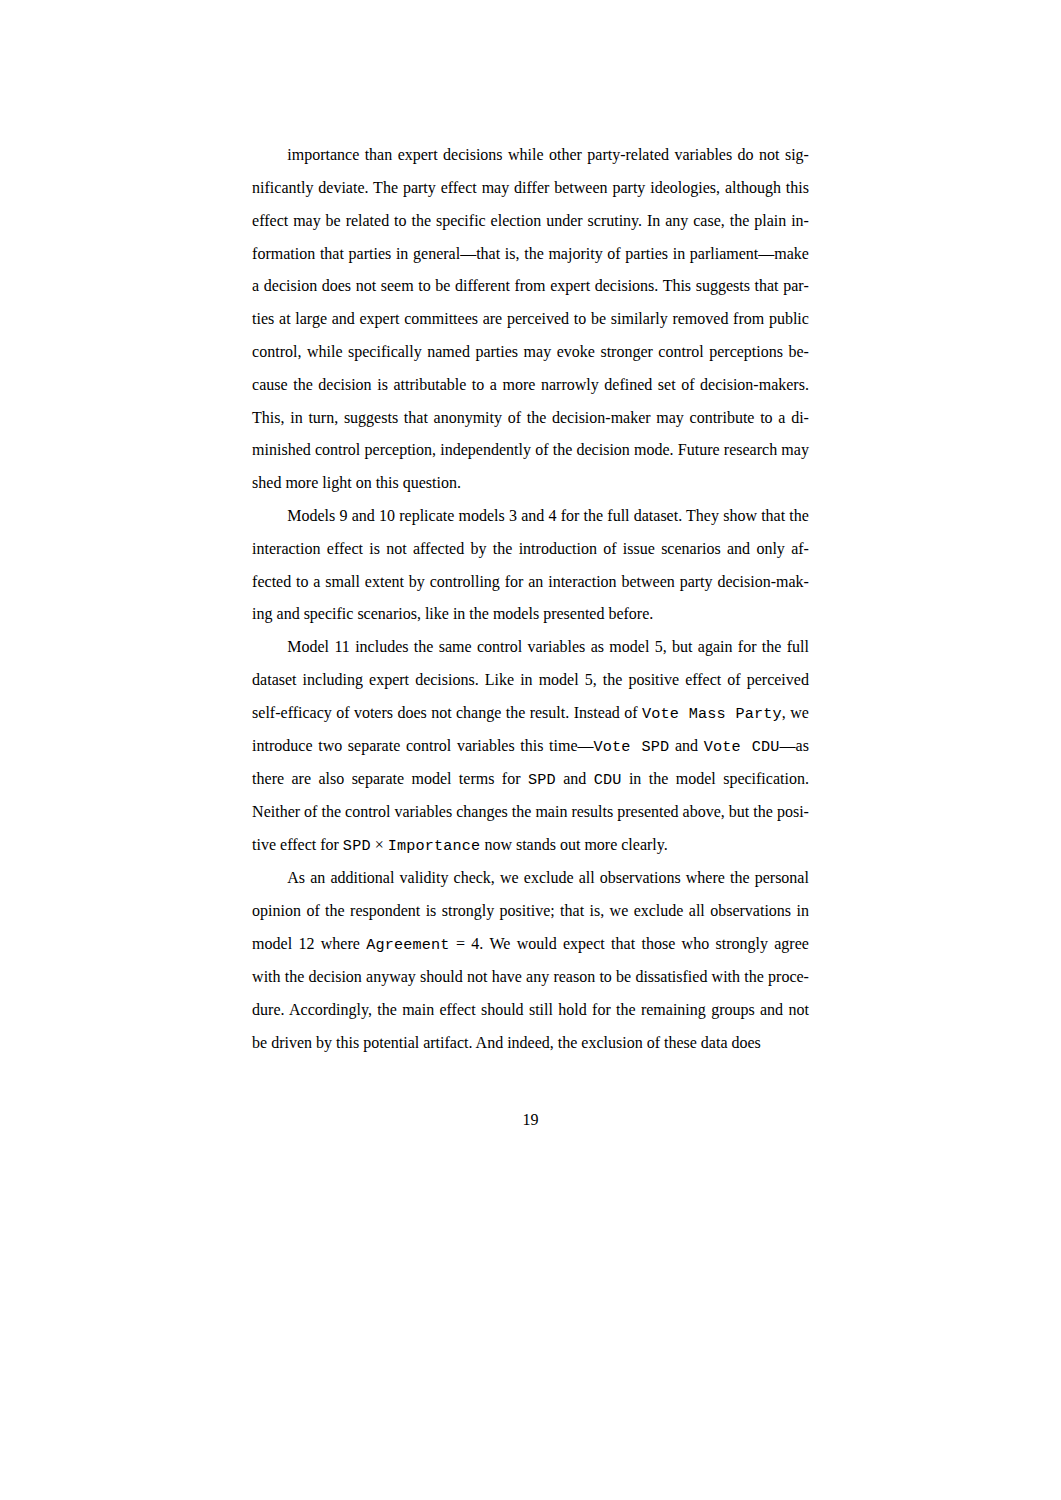importance than expert decisions while other party-related variables do not significantly deviate. The party effect may differ between party ideologies, although this effect may be related to the specific election under scrutiny. In any case, the plain information that parties in general—that is, the majority of parties in parliament—make a decision does not seem to be different from expert decisions. This suggests that parties at large and expert committees are perceived to be similarly removed from public control, while specifically named parties may evoke stronger control perceptions because the decision is attributable to a more narrowly defined set of decision-makers. This, in turn, suggests that anonymity of the decision-maker may contribute to a diminished control perception, independently of the decision mode. Future research may shed more light on this question.
Models 9 and 10 replicate models 3 and 4 for the full dataset. They show that the interaction effect is not affected by the introduction of issue scenarios and only affected to a small extent by controlling for an interaction between party decision-making and specific scenarios, like in the models presented before.
Model 11 includes the same control variables as model 5, but again for the full dataset including expert decisions. Like in model 5, the positive effect of perceived self-efficacy of voters does not change the result. Instead of Vote Mass Party, we introduce two separate control variables this time—Vote SPD and Vote CDU—as there are also separate model terms for SPD and CDU in the model specification. Neither of the control variables changes the main results presented above, but the positive effect for SPD × Importance now stands out more clearly.
As an additional validity check, we exclude all observations where the personal opinion of the respondent is strongly positive; that is, we exclude all observations in model 12 where Agreement = 4. We would expect that those who strongly agree with the decision anyway should not have any reason to be dissatisfied with the procedure. Accordingly, the main effect should still hold for the remaining groups and not be driven by this potential artifact. And indeed, the exclusion of these data does
19